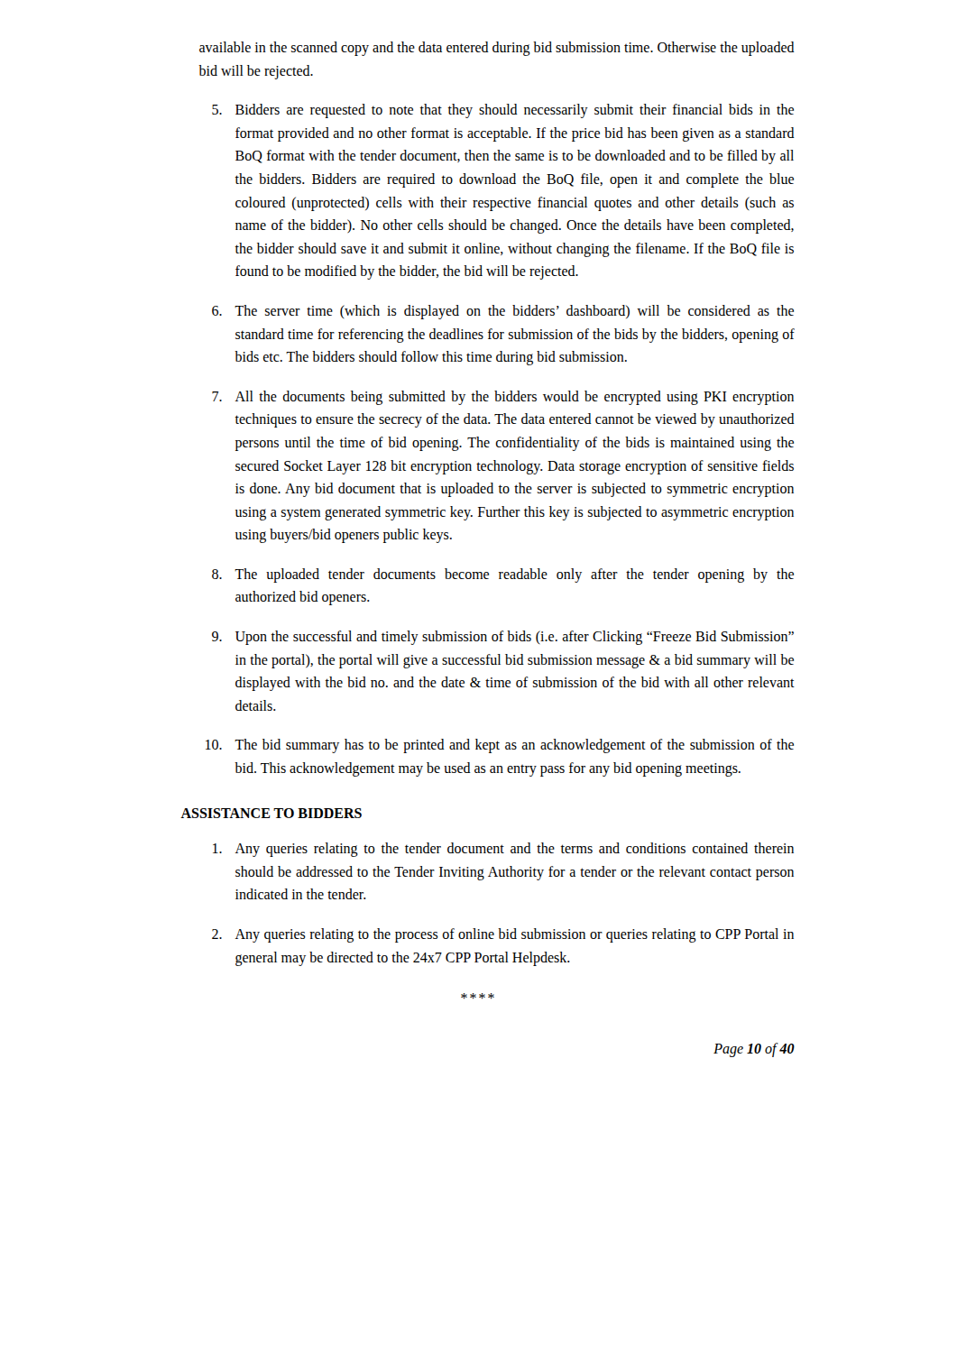available in the scanned copy and the data entered during bid submission time. Otherwise the uploaded bid will be rejected.
Bidders are requested to note that they should necessarily submit their financial bids in the format provided and no other format is acceptable. If the price bid has been given as a standard BoQ format with the tender document, then the same is to be downloaded and to be filled by all the bidders. Bidders are required to download the BoQ file, open it and complete the blue coloured (unprotected) cells with their respective financial quotes and other details (such as name of the bidder). No other cells should be changed. Once the details have been completed, the bidder should save it and submit it online, without changing the filename. If the BoQ file is found to be modified by the bidder, the bid will be rejected.
The server time (which is displayed on the bidders’ dashboard) will be considered as the standard time for referencing the deadlines for submission of the bids by the bidders, opening of bids etc. The bidders should follow this time during bid submission.
All the documents being submitted by the bidders would be encrypted using PKI encryption techniques to ensure the secrecy of the data. The data entered cannot be viewed by unauthorized persons until the time of bid opening. The confidentiality of the bids is maintained using the secured Socket Layer 128 bit encryption technology. Data storage encryption of sensitive fields is done. Any bid document that is uploaded to the server is subjected to symmetric encryption using a system generated symmetric key. Further this key is subjected to asymmetric encryption using buyers/bid openers public keys.
The uploaded tender documents become readable only after the tender opening by the authorized bid openers.
Upon the successful and timely submission of bids (i.e. after Clicking “Freeze Bid Submission” in the portal), the portal will give a successful bid submission message & a bid summary will be displayed with the bid no. and the date & time of submission of the bid with all other relevant details.
The bid summary has to be printed and kept as an acknowledgement of the submission of the bid. This acknowledgement may be used as an entry pass for any bid opening meetings.
Assistance to Bidders
Any queries relating to the tender document and the terms and conditions contained therein should be addressed to the Tender Inviting Authority for a tender or the relevant contact person indicated in the tender.
Any queries relating to the process of online bid submission or queries relating to CPP Portal in general may be directed to the 24x7 CPP Portal Helpdesk.
****
Page 10 of 40